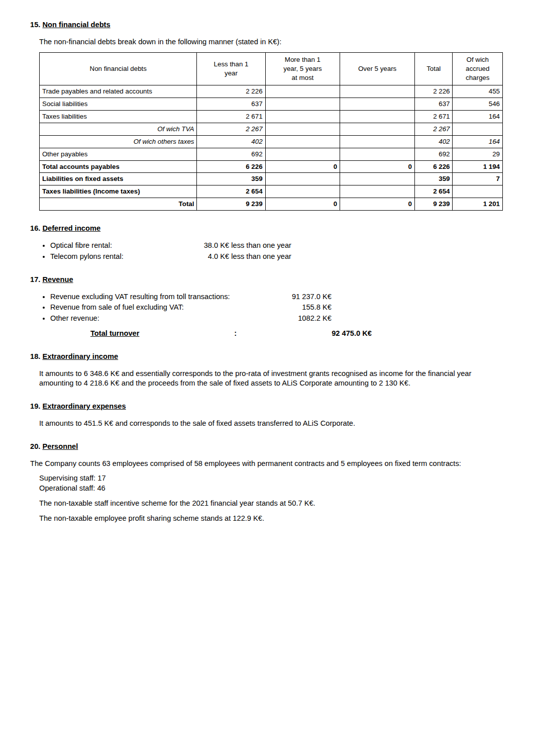15. Non financial debts
The non-financial debts break down in the following manner (stated in K€):
| Non financial debts | Less than 1 year | More than 1 year, 5 years at most | Over 5 years | Total | Of wich accrued charges |
| --- | --- | --- | --- | --- | --- |
| Trade payables and related accounts | 2 226 | | | 2 226 | 455 |
| Social liabilities | 637 | | | 637 | 546 |
| Taxes liabilities | 2 671 | | | 2 671 | 164 |
| Of wich TVA | 2 267 | | | 2 267 | |
| Of wich others taxes | 402 | | | 402 | 164 |
| Other payables | 692 | | | 692 | 29 |
| Total accounts payables | 6 226 | 0 | 0 | 6 226 | 1 194 |
| Liabilities on fixed assets | 359 | | | 359 | 7 |
| Taxes liabilities (Income taxes) | 2 654 | | | 2 654 | |
| Total | 9 239 | 0 | 0 | 9 239 | 1 201 |
16. Deferred income
Optical fibre rental: 38.0 K€ less than one year
Telecom pylons rental: 4.0 K€ less than one year
17. Revenue
Revenue excluding VAT resulting from toll transactions: 91 237.0 K€
Revenue from sale of fuel excluding VAT: 155.8 K€
Other revenue: 1082.2 K€
Total turnover: 92 475.0 K€
18. Extraordinary income
It amounts to 6 348.6 K€ and essentially corresponds to the pro-rata of investment grants recognised as income for the financial year amounting to 4 218.6 K€ and the proceeds from the sale of fixed assets to ALiS Corporate amounting to 2 130 K€.
19. Extraordinary expenses
It amounts to 451.5 K€ and corresponds to the sale of fixed assets transferred to ALiS Corporate.
20. Personnel
The Company counts 63 employees comprised of 58 employees with permanent contracts and 5 employees on fixed term contracts:
Supervising staff: 17
Operational staff: 46
The non-taxable staff incentive scheme for the 2021 financial year stands at 50.7 K€.
The non-taxable employee profit sharing scheme stands at 122.9 K€.